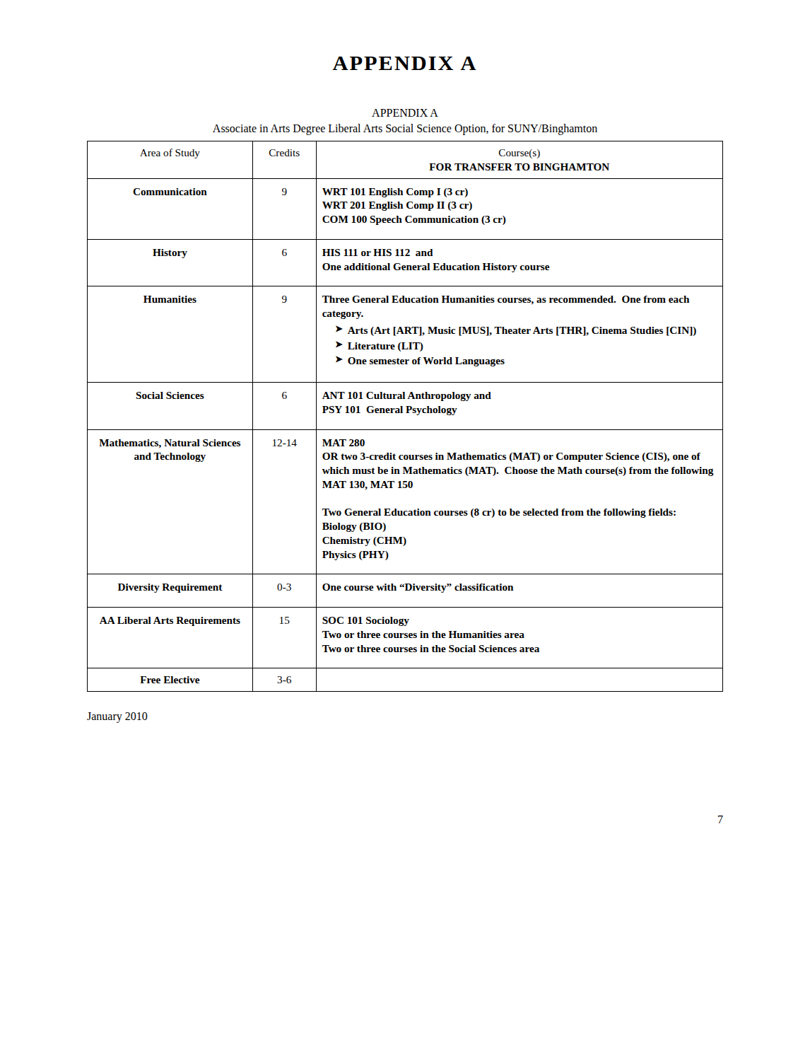APPENDIX A
APPENDIX A
Associate in Arts Degree Liberal Arts Social Science Option, for SUNY/Binghamton
| Area of Study | Credits | Course(s) FOR TRANSFER TO BINGHAMTON |
| --- | --- | --- |
| Communication | 9 | WRT 101 English Comp I (3 cr) WRT 201 English Comp II (3 cr) COM 100 Speech Communication (3 cr) |
| History | 6 | HIS 111 or HIS 112 and One additional General Education History course |
| Humanities | 9 | Three General Education Humanities courses, as recommended. One from each category. Arts (Art [ART], Music [MUS], Theater Arts [THR], Cinema Studies [CIN]) Literature (LIT) One semester of World Languages |
| Social Sciences | 6 | ANT 101 Cultural Anthropology and PSY 101 General Psychology |
| Mathematics, Natural Sciences and Technology | 12-14 | MAT 280 OR two 3-credit courses in Mathematics (MAT) or Computer Science (CIS), one of which must be in Mathematics (MAT). Choose the Math course(s) from the following MAT 130, MAT 150 Two General Education courses (8 cr) to be selected from the following fields: Biology (BIO) Chemistry (CHM) Physics (PHY) |
| Diversity Requirement | 0-3 | One course with “Diversity” classification |
| AA Liberal Arts Requirements | 15 | SOC 101 Sociology Two or three courses in the Humanities area Two or three courses in the Social Sciences area |
| Free Elective | 3-6 | |
January 2010
7